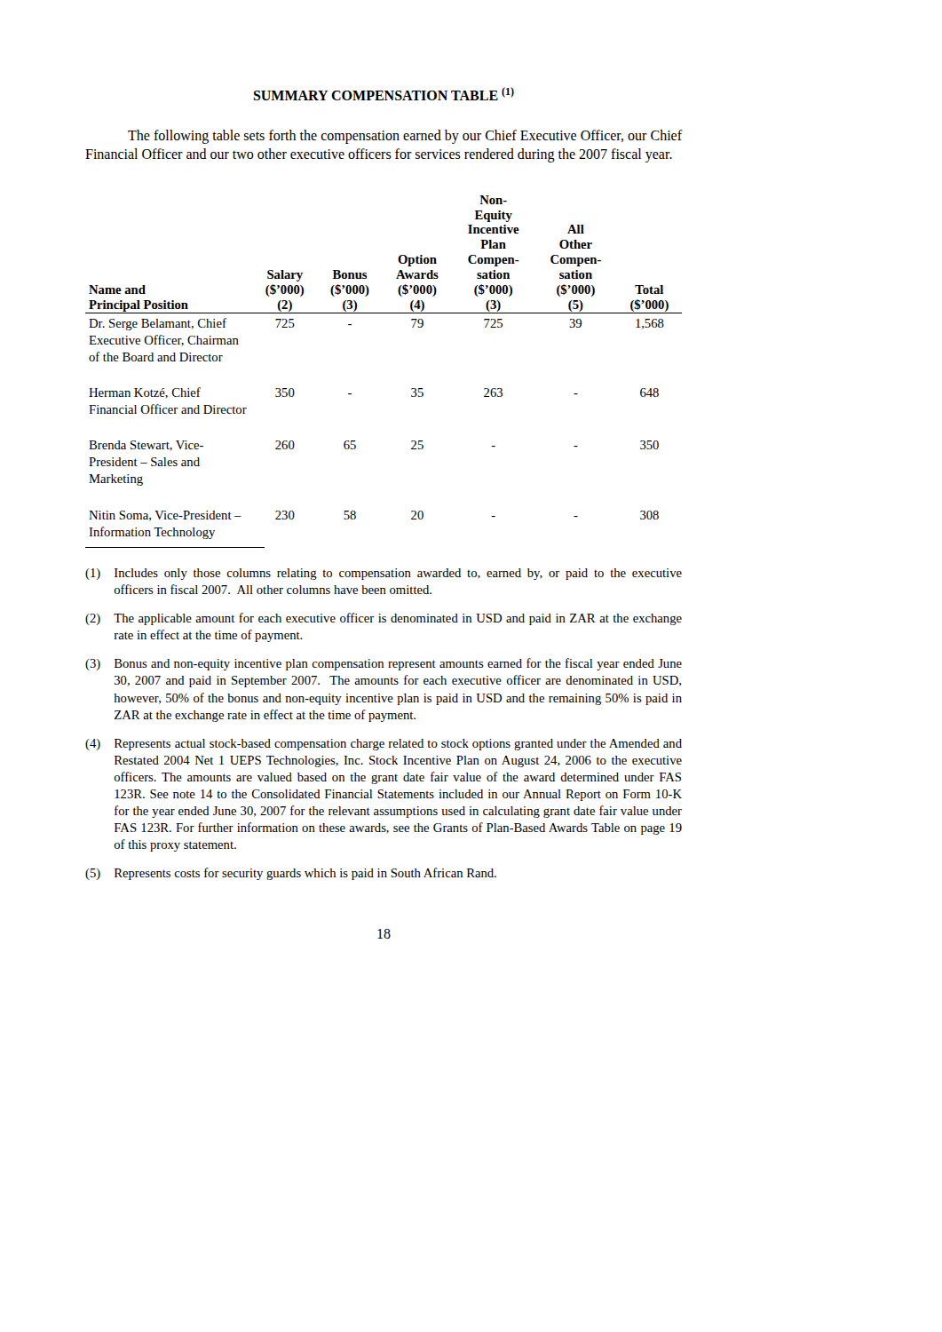SUMMARY COMPENSATION TABLE (1)
The following table sets forth the compensation earned by our Chief Executive Officer, our Chief Financial Officer and our two other executive officers for services rendered during the 2007 fiscal year.
| | | | | Non- Equity Incentive Plan | All Other | |
| --- | --- | --- | --- | --- | --- | --- |
| Name and Principal Position | Salary ($’000) (2) | Bonus ($’000) (3) | Option Awards ($’000) (4) | Compen- sation ($’000) (3) | Compen- sation ($’000) (5) | Total ($’000) |
| Dr. Serge Belamant, Chief Executive Officer, Chairman of the Board and Director | 725 | - | 79 | 725 | 39 | 1,568 |
| Herman Kotzé, Chief Financial Officer and Director | 350 | - | 35 | 263 | - | 648 |
| Brenda Stewart, Vice-President – Sales and Marketing | 260 | 65 | 25 | - | - | 350 |
| Nitin Soma, Vice-President – Information Technology | 230 | 58 | 20 | - | - | 308 |
(1) Includes only those columns relating to compensation awarded to, earned by, or paid to the executive officers in fiscal 2007. All other columns have been omitted.
(2) The applicable amount for each executive officer is denominated in USD and paid in ZAR at the exchange rate in effect at the time of payment.
(3) Bonus and non-equity incentive plan compensation represent amounts earned for the fiscal year ended June 30, 2007 and paid in September 2007. The amounts for each executive officer are denominated in USD, however, 50% of the bonus and non-equity incentive plan is paid in USD and the remaining 50% is paid in ZAR at the exchange rate in effect at the time of payment.
(4) Represents actual stock-based compensation charge related to stock options granted under the Amended and Restated 2004 Net 1 UEPS Technologies, Inc. Stock Incentive Plan on August 24, 2006 to the executive officers. The amounts are valued based on the grant date fair value of the award determined under FAS 123R. See note 14 to the Consolidated Financial Statements included in our Annual Report on Form 10-K for the year ended June 30, 2007 for the relevant assumptions used in calculating grant date fair value under FAS 123R. For further information on these awards, see the Grants of Plan-Based Awards Table on page 19 of this proxy statement.
(5) Represents costs for security guards which is paid in South African Rand.
18